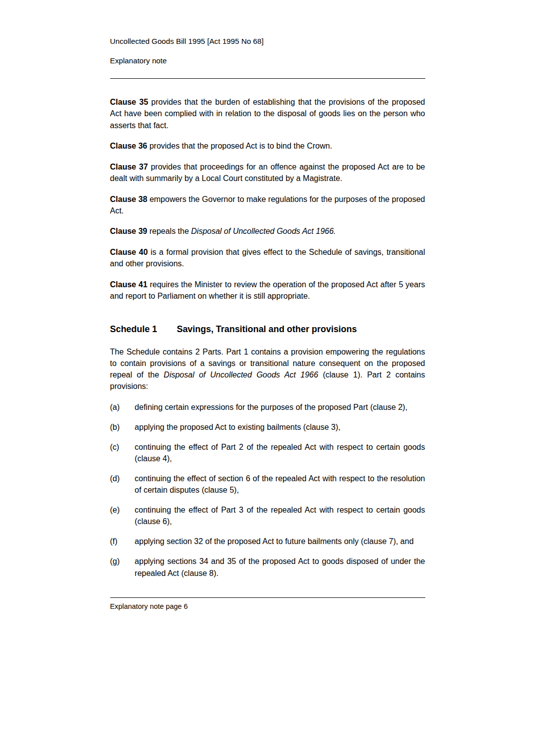Uncollected Goods Bill 1995 [Act 1995 No 68]
Explanatory note
Clause 35 provides that the burden of establishing that the provisions of the proposed Act have been complied with in relation to the disposal of goods lies on the person who asserts that fact.
Clause 36 provides that the proposed Act is to bind the Crown.
Clause 37 provides that proceedings for an offence against the proposed Act are to be dealt with summarily by a Local Court constituted by a Magistrate.
Clause 38 empowers the Governor to make regulations for the purposes of the proposed Act.
Clause 39 repeals the Disposal of Uncollected Goods Act 1966.
Clause 40 is a formal provision that gives effect to the Schedule of savings, transitional and other provisions.
Clause 41 requires the Minister to review the operation of the proposed Act after 5 years and report to Parliament on whether it is still appropriate.
Schedule 1 Savings, Transitional and other provisions
The Schedule contains 2 Parts. Part 1 contains a provision empowering the regulations to contain provisions of a savings or transitional nature consequent on the proposed repeal of the Disposal of Uncollected Goods Act 1966 (clause 1). Part 2 contains provisions:
(a) defining certain expressions for the purposes of the proposed Part (clause 2),
(b) applying the proposed Act to existing bailments (clause 3),
(c) continuing the effect of Part 2 of the repealed Act with respect to certain goods (clause 4),
(d) continuing the effect of section 6 of the repealed Act with respect to the resolution of certain disputes (clause 5),
(e) continuing the effect of Part 3 of the repealed Act with respect to certain goods (clause 6),
(f) applying section 32 of the proposed Act to future bailments only (clause 7), and
(g) applying sections 34 and 35 of the proposed Act to goods disposed of under the repealed Act (clause 8).
Explanatory note page 6